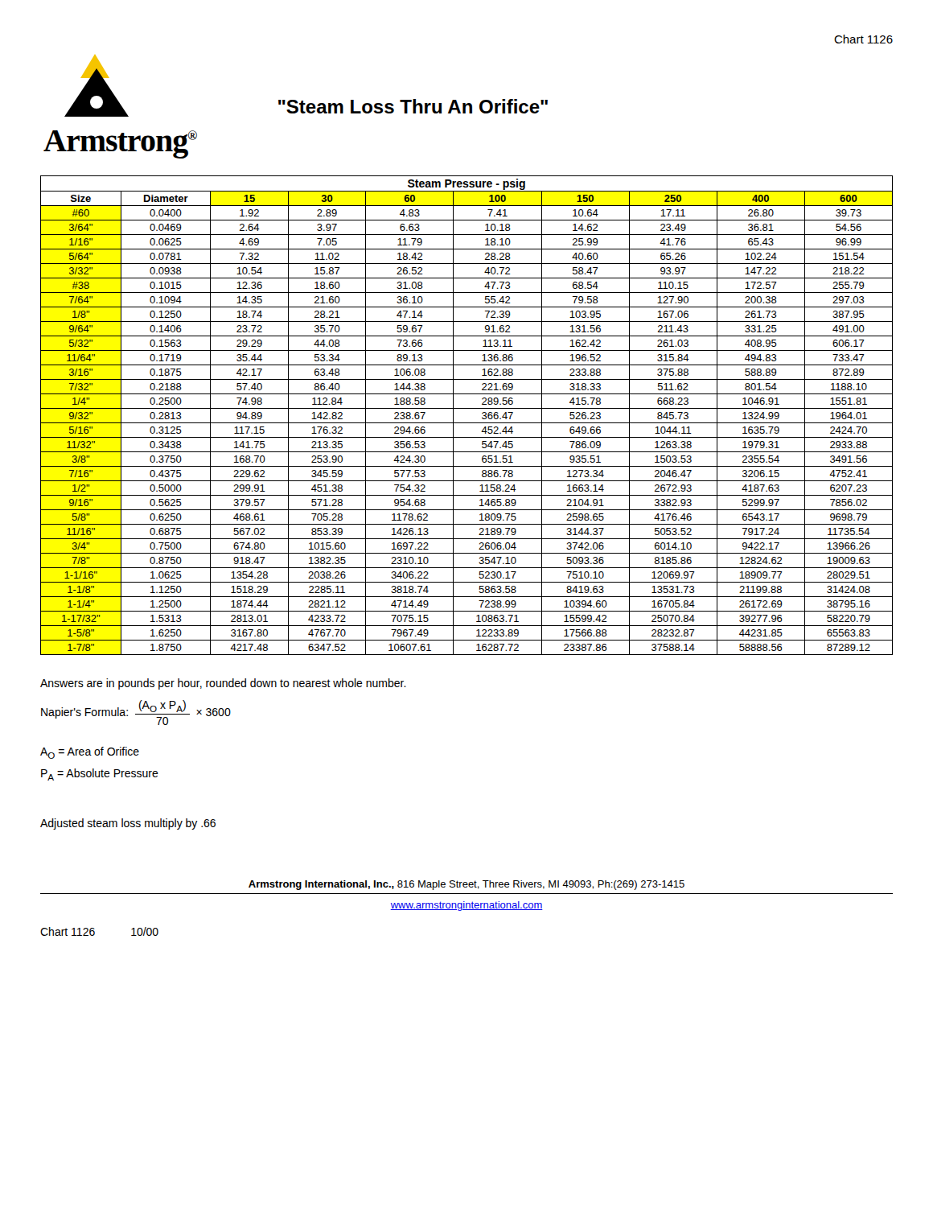Chart 1126
Armstrong®
"Steam Loss Thru An Orifice"
| Steam Pressure - psig |
| --- |
| Size | Diameter | 15 | 30 | 60 | 100 | 150 | 250 | 400 | 600 |
| #60 | 0.0400 | 1.92 | 2.89 | 4.83 | 7.41 | 10.64 | 17.11 | 26.80 | 39.73 |
| 3/64" | 0.0469 | 2.64 | 3.97 | 6.63 | 10.18 | 14.62 | 23.49 | 36.81 | 54.56 |
| 1/16" | 0.0625 | 4.69 | 7.05 | 11.79 | 18.10 | 25.99 | 41.76 | 65.43 | 96.99 |
| 5/64" | 0.0781 | 7.32 | 11.02 | 18.42 | 28.28 | 40.60 | 65.26 | 102.24 | 151.54 |
| 3/32" | 0.0938 | 10.54 | 15.87 | 26.52 | 40.72 | 58.47 | 93.97 | 147.22 | 218.22 |
| #38 | 0.1015 | 12.36 | 18.60 | 31.08 | 47.73 | 68.54 | 110.15 | 172.57 | 255.79 |
| 7/64" | 0.1094 | 14.35 | 21.60 | 36.10 | 55.42 | 79.58 | 127.90 | 200.38 | 297.03 |
| 1/8" | 0.1250 | 18.74 | 28.21 | 47.14 | 72.39 | 103.95 | 167.06 | 261.73 | 387.95 |
| 9/64" | 0.1406 | 23.72 | 35.70 | 59.67 | 91.62 | 131.56 | 211.43 | 331.25 | 491.00 |
| 5/32" | 0.1563 | 29.29 | 44.08 | 73.66 | 113.11 | 162.42 | 261.03 | 408.95 | 606.17 |
| 11/64" | 0.1719 | 35.44 | 53.34 | 89.13 | 136.86 | 196.52 | 315.84 | 494.83 | 733.47 |
| 3/16" | 0.1875 | 42.17 | 63.48 | 106.08 | 162.88 | 233.88 | 375.88 | 588.89 | 872.89 |
| 7/32" | 0.2188 | 57.40 | 86.40 | 144.38 | 221.69 | 318.33 | 511.62 | 801.54 | 1188.10 |
| 1/4" | 0.2500 | 74.98 | 112.84 | 188.58 | 289.56 | 415.78 | 668.23 | 1046.91 | 1551.81 |
| 9/32" | 0.2813 | 94.89 | 142.82 | 238.67 | 366.47 | 526.23 | 845.73 | 1324.99 | 1964.01 |
| 5/16" | 0.3125 | 117.15 | 176.32 | 294.66 | 452.44 | 649.66 | 1044.11 | 1635.79 | 2424.70 |
| 11/32" | 0.3438 | 141.75 | 213.35 | 356.53 | 547.45 | 786.09 | 1263.38 | 1979.31 | 2933.88 |
| 3/8" | 0.3750 | 168.70 | 253.90 | 424.30 | 651.51 | 935.51 | 1503.53 | 2355.54 | 3491.56 |
| 7/16" | 0.4375 | 229.62 | 345.59 | 577.53 | 886.78 | 1273.34 | 2046.47 | 3206.15 | 4752.41 |
| 1/2" | 0.5000 | 299.91 | 451.38 | 754.32 | 1158.24 | 1663.14 | 2672.93 | 4187.63 | 6207.23 |
| 9/16" | 0.5625 | 379.57 | 571.28 | 954.68 | 1465.89 | 2104.91 | 3382.93 | 5299.97 | 7856.02 |
| 5/8" | 0.6250 | 468.61 | 705.28 | 1178.62 | 1809.75 | 2598.65 | 4176.46 | 6543.17 | 9698.79 |
| 11/16" | 0.6875 | 567.02 | 853.39 | 1426.13 | 2189.79 | 3144.37 | 5053.52 | 7917.24 | 11735.54 |
| 3/4" | 0.7500 | 674.80 | 1015.60 | 1697.22 | 2606.04 | 3742.06 | 6014.10 | 9422.17 | 13966.26 |
| 7/8" | 0.8750 | 918.47 | 1382.35 | 2310.10 | 3547.10 | 5093.36 | 8185.86 | 12824.62 | 19009.63 |
| 1-1/16" | 1.0625 | 1354.28 | 2038.26 | 3406.22 | 5230.17 | 7510.10 | 12069.97 | 18909.77 | 28029.51 |
| 1-1/8" | 1.1250 | 1518.29 | 2285.11 | 3818.74 | 5863.58 | 8419.63 | 13531.73 | 21199.88 | 31424.08 |
| 1-1/4" | 1.2500 | 1874.44 | 2821.12 | 4714.49 | 7238.99 | 10394.60 | 16705.84 | 26172.69 | 38795.16 |
| 1-17/32" | 1.5313 | 2813.01 | 4233.72 | 7075.15 | 10863.71 | 15599.42 | 25070.84 | 39277.96 | 58220.79 |
| 1-5/8" | 1.6250 | 3167.80 | 4767.70 | 7967.49 | 12233.89 | 17566.88 | 28232.87 | 44231.85 | 65563.83 |
| 1-7/8" | 1.8750 | 4217.48 | 6347.52 | 10607.61 | 16287.72 | 23387.86 | 37588.14 | 58888.56 | 87289.12 |
Answers are in pounds per hour, rounded down to nearest whole number.
Napier's Formula: (AO x PA) 70 × 3600
AO = Area of Orifice
PA = Absolute Pressure
Adjusted steam loss multiply by .66
Armstrong International, Inc., 816 Maple Street, Three Rivers, MI 49093, Ph:(269) 273-1415
www.armstronginternational.com
Chart 1126 10/00